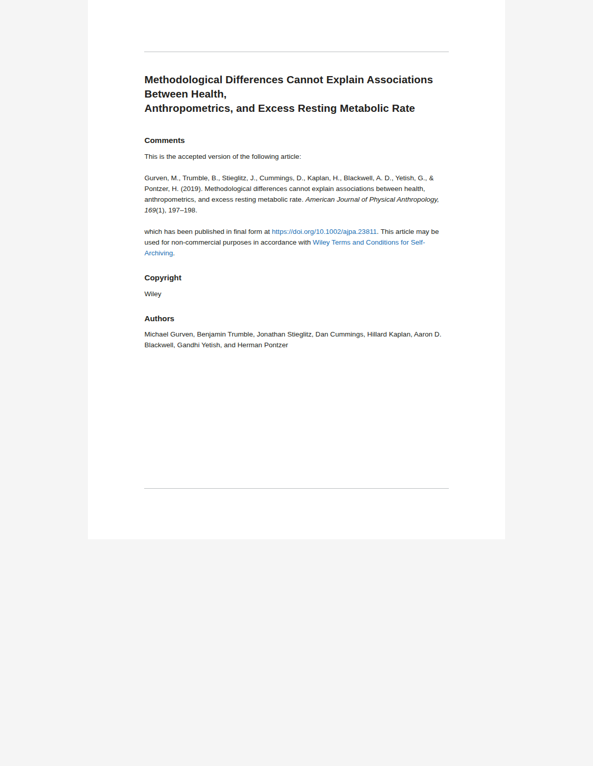Methodological Differences Cannot Explain Associations Between Health,
Anthropometrics, and Excess Resting Metabolic Rate
Comments
This is the accepted version of the following article:
Gurven, M., Trumble, B., Stieglitz, J., Cummings, D., Kaplan, H., Blackwell, A. D., Yetish, G., & Pontzer, H. (2019). Methodological differences cannot explain associations between health, anthropometrics, and excess resting metabolic rate. American Journal of Physical Anthropology, 169(1), 197–198.
which has been published in final form at https://doi.org/10.1002/ajpa.23811. This article may be used for non-commercial purposes in accordance with Wiley Terms and Conditions for Self-Archiving.
Copyright
Wiley
Authors
Michael Gurven, Benjamin Trumble, Jonathan Stieglitz, Dan Cummings, Hillard Kaplan, Aaron D. Blackwell, Gandhi Yetish, and Herman Pontzer